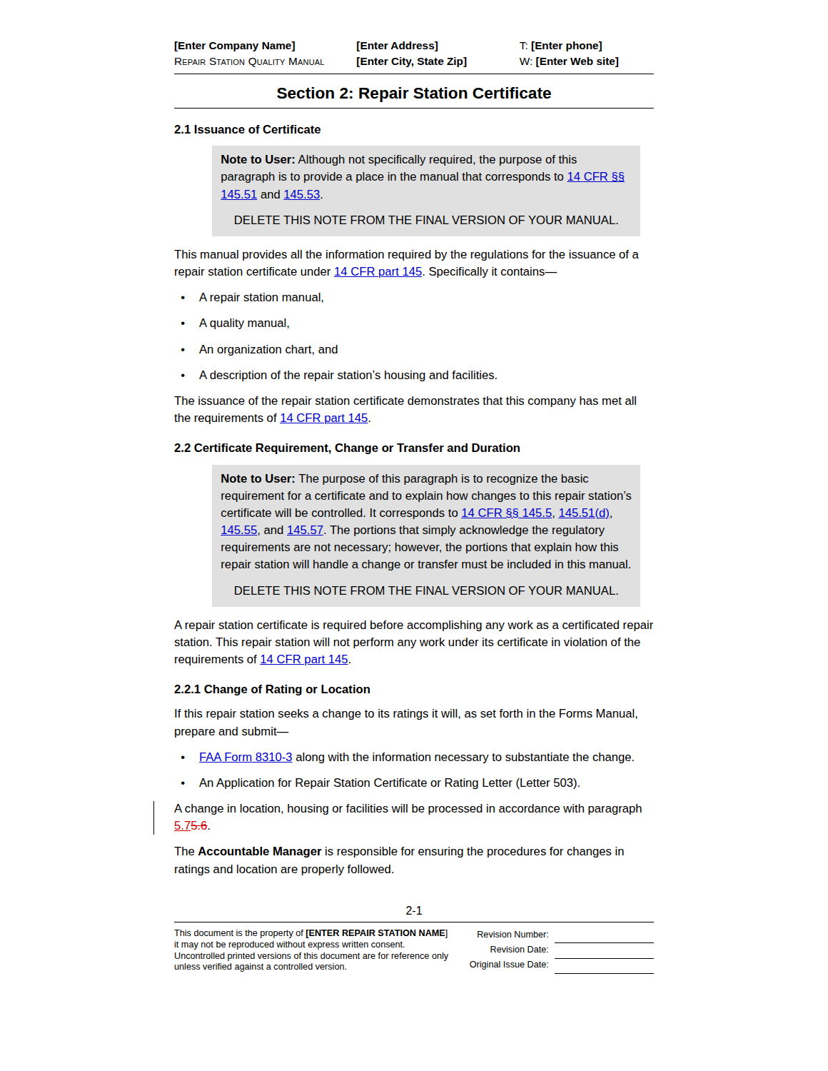| [Enter Company Name] Repair Station Quality Manual | [Enter Address] [Enter City, State Zip] | T: [Enter phone] W: [Enter Web site] |
Section 2: Repair Station Certificate
2.1 Issuance of Certificate
Note to User: Although not specifically required, the purpose of this paragraph is to provide a place in the manual that corresponds to 14 CFR §§ 145.51 and 145.53.
DELETE THIS NOTE FROM THE FINAL VERSION OF YOUR MANUAL.
This manual provides all the information required by the regulations for the issuance of a repair station certificate under 14 CFR part 145. Specifically it contains—
A repair station manual,
A quality manual,
An organization chart, and
A description of the repair station’s housing and facilities.
The issuance of the repair station certificate demonstrates that this company has met all the requirements of 14 CFR part 145.
2.2 Certificate Requirement, Change or Transfer and Duration
Note to User: The purpose of this paragraph is to recognize the basic requirement for a certificate and to explain how changes to this repair station’s certificate will be controlled. It corresponds to 14 CFR §§ 145.5, 145.51(d), 145.55, and 145.57. The portions that simply acknowledge the regulatory requirements are not necessary; however, the portions that explain how this repair station will handle a change or transfer must be included in this manual.
DELETE THIS NOTE FROM THE FINAL VERSION OF YOUR MANUAL.
A repair station certificate is required before accomplishing any work as a certificated repair station. This repair station will not perform any work under its certificate in violation of the requirements of 14 CFR part 145.
2.2.1 Change of Rating or Location
If this repair station seeks a change to its ratings it will, as set forth in the Forms Manual, prepare and submit—
FAA Form 8310-3 along with the information necessary to substantiate the change.
An Application for Repair Station Certificate or Rating Letter (Letter 503).
A change in location, housing or facilities will be processed in accordance with paragraph 5.75.6.
The Accountable Manager is responsible for ensuring the procedures for changes in ratings and location are properly followed.
2-1
| This document is the property of [ENTER REPAIR STATION NAME ] it may not be reproduced without express written consent. Uncontrolled printed versions of this document are for reference only unless verified against a controlled version. | / Revision Number: / / / Revision Date: / / / Original Issue Date: / / |